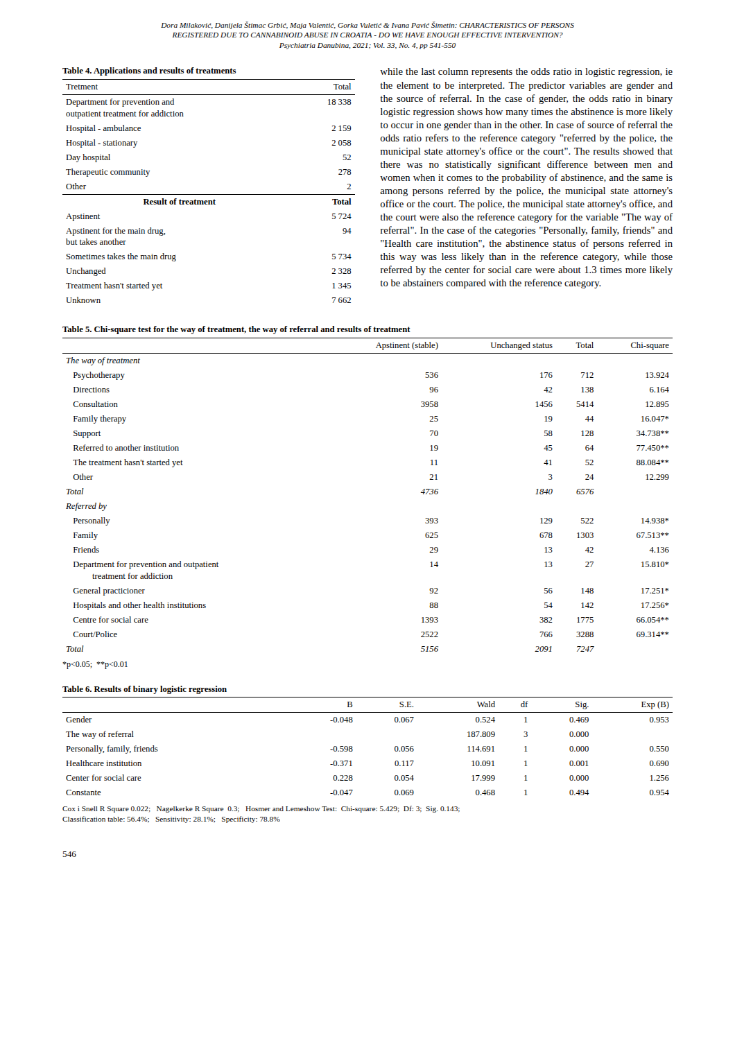Dora Milaković, Danijela Štimac Grbić, Maja Valentić, Gorka Vuletić & Ivana Pavić Šimetin: CHARACTERISTICS OF PERSONS
REGISTERED DUE TO CANNABINOID ABUSE IN CROATIA - DO WE HAVE ENOUGH EFFECTIVE INTERVENTION?
Psychiatria Danubina, 2021; Vol. 33, No. 4, pp 541-550
Table 4. Applications and results of treatments
| Tretment | Total |
| --- | --- |
| Department for prevention and outpatient treatment for addiction | 18 338 |
| Hospital - ambulance | 2 159 |
| Hospital - stationary | 2 058 |
| Day hospital | 52 |
| Therapeutic community | 278 |
| Other | 2 |
| Result of treatment | Total |
| Apstinent | 5 724 |
| Apstinent for the main drug, but takes another | 94 |
| Sometimes takes the main drug | 5 734 |
| Unchanged | 2 328 |
| Treatment hasn't started yet | 1 345 |
| Unknown | 7 662 |
while the last column represents the odds ratio in logistic regression, ie the element to be interpreted. The predictor variables are gender and the source of referral. In the case of gender, the odds ratio in binary logistic regression shows how many times the abstinence is more likely to occur in one gender than in the other. In case of source of referral the odds ratio refers to the reference category "referred by the police, the municipal state attorney's office or the court". The results showed that there was no statistically significant difference between men and women when it comes to the probability of abstinence, and the same is among persons referred by the police, the municipal state attorney's office or the court. The police, the municipal state attorney's office, and the court were also the reference category for the variable "The way of referral". In the case of the categories "Personally, family, friends" and "Health care institution", the abstinence status of persons referred in this way was less likely than in the reference category, while those referred by the center for social care were about 1.3 times more likely to be abstainers compared with the reference category.
Table 5. Chi-square test for the way of treatment, the way of referral and results of treatment
| | Apstinent (stable) | Unchanged status | Total | Chi-square |
| --- | --- | --- | --- | --- |
| The way of treatment | | | | |
| Psychotherapy | 536 | 176 | 712 | 13.924 |
| Directions | 96 | 42 | 138 | 6.164 |
| Consultation | 3958 | 1456 | 5414 | 12.895 |
| Family therapy | 25 | 19 | 44 | 16.047* |
| Support | 70 | 58 | 128 | 34.738** |
| Referred to another institution | 19 | 45 | 64 | 77.450** |
| The treatment hasn't started yet | 11 | 41 | 52 | 88.084** |
| Other | 21 | 3 | 24 | 12.299 |
| Total | 4736 | 1840 | 6576 | |
| Referred by | | | | |
| Personally | 393 | 129 | 522 | 14.938* |
| Family | 625 | 678 | 1303 | 67.513** |
| Friends | 29 | 13 | 42 | 4.136 |
| Department for prevention and outpatient treatment for addiction | 14 | 13 | 27 | 15.810* |
| General practicioner | 92 | 56 | 148 | 17.251* |
| Hospitals and other health institutions | 88 | 54 | 142 | 17.256* |
| Centre for social care | 1393 | 382 | 1775 | 66.054** |
| Court/Police | 2522 | 766 | 3288 | 69.314** |
| Total | 5156 | 2091 | 7247 | |
*p<0.05; **p<0.01
Table 6. Results of binary logistic regression
| | B | S.E. | Wald | df | Sig. | Exp (B) |
| --- | --- | --- | --- | --- | --- | --- |
| Gender | -0.048 | 0.067 | 0.524 | 1 | 0.469 | 0.953 |
| The way of referral | | | 187.809 | 3 | 0.000 | |
| Personally, family, friends | -0.598 | 0.056 | 114.691 | 1 | 0.000 | 0.550 |
| Healthcare institution | -0.371 | 0.117 | 10.091 | 1 | 0.001 | 0.690 |
| Center for social care | 0.228 | 0.054 | 17.999 | 1 | 0.000 | 1.256 |
| Constante | -0.047 | 0.069 | 0.468 | 1 | 0.494 | 0.954 |
Cox i Snell R Square 0.022; Nagelkerke R Square 0.3; Hosmer and Lemeshow Test: Chi-square: 5.429; Df: 3; Sig. 0.143;
Classification table: 56.4%; Sensitivity: 28.1%; Specificity: 78.8%
546